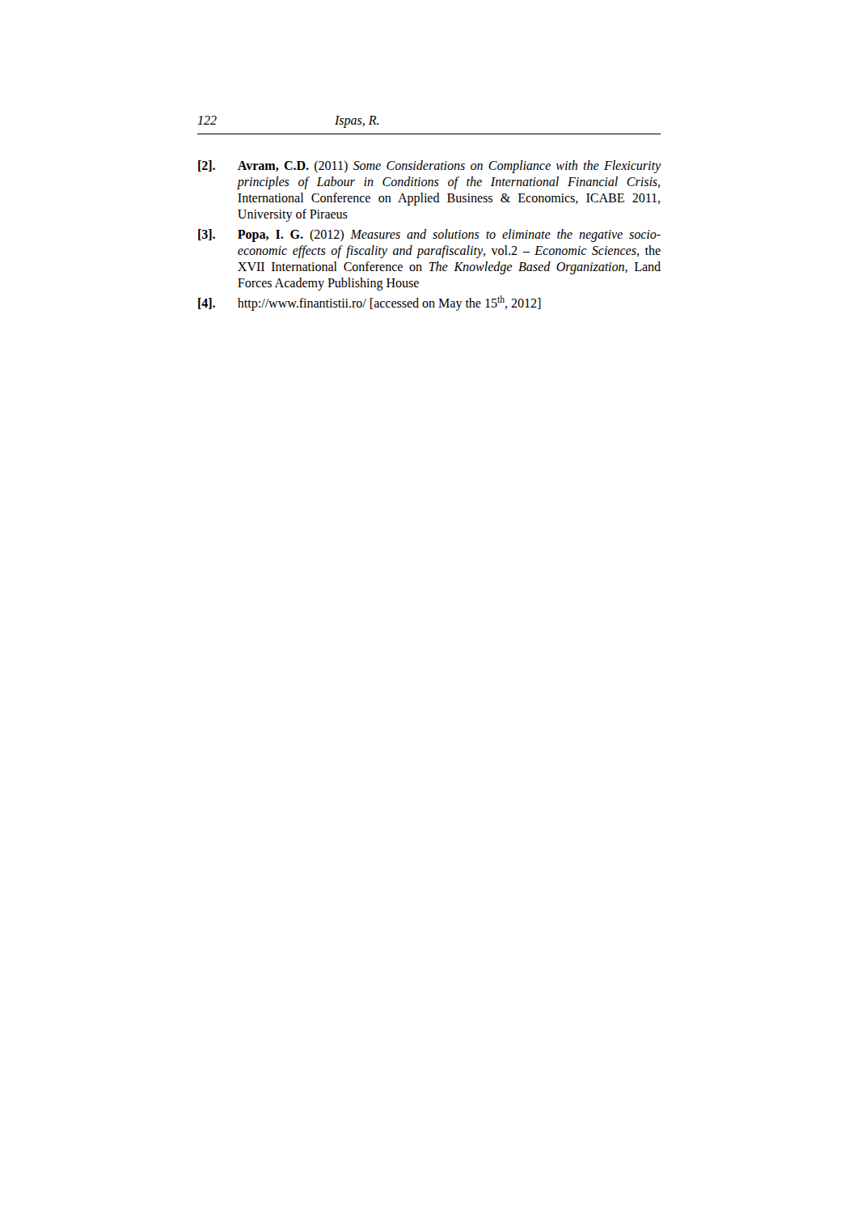122 Ispas, R.
[2]. Avram, C.D. (2011) Some Considerations on Compliance with the Flexicurity principles of Labour in Conditions of the International Financial Crisis, International Conference on Applied Business & Economics, ICABE 2011, University of Piraeus
[3]. Popa, I. G. (2012) Measures and solutions to eliminate the negative socio-economic effects of fiscality and parafiscality, vol.2 – Economic Sciences, the XVII International Conference on The Knowledge Based Organization, Land Forces Academy Publishing House
[4]. http://www.finantistii.ro/ [accessed on May the 15th, 2012]